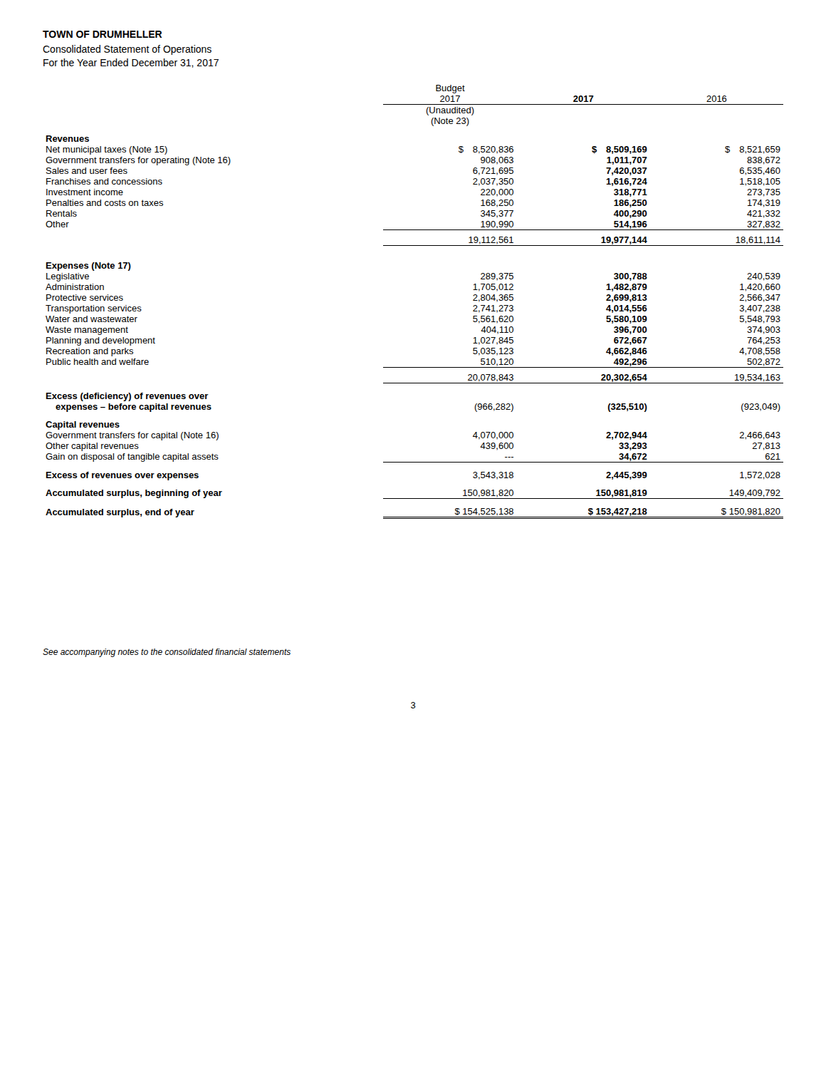TOWN OF DRUMHELLER
Consolidated Statement of Operations
For the Year Ended December 31, 2017
| | Budget | | |
| --- | --- | --- | --- |
| | 2017 | 2017 | 2016 |
| | (Unaudited) | | |
| | (Note 23) | | |
| Revenues | | | |
| Net municipal taxes (Note 15) | $ 8,520,836 | $ 8,509,169 | $ 8,521,659 |
| Government transfers for operating (Note 16) | 908,063 | 1,011,707 | 838,672 |
| Sales and user fees | 6,721,695 | 7,420,037 | 6,535,460 |
| Franchises and concessions | 2,037,350 | 1,616,724 | 1,518,105 |
| Investment income | 220,000 | 318,771 | 273,735 |
| Penalties and costs on taxes | 168,250 | 186,250 | 174,319 |
| Rentals | 345,377 | 400,290 | 421,332 |
| Other | 190,990 | 514,196 | 327,832 |
| | 19,112,561 | 19,977,144 | 18,611,114 |
| Expenses (Note 17) | | | |
| Legislative | 289,375 | 300,788 | 240,539 |
| Administration | 1,705,012 | 1,482,879 | 1,420,660 |
| Protective services | 2,804,365 | 2,699,813 | 2,566,347 |
| Transportation services | 2,741,273 | 4,014,556 | 3,407,238 |
| Water and wastewater | 5,561,620 | 5,580,109 | 5,548,793 |
| Waste management | 404,110 | 396,700 | 374,903 |
| Planning and development | 1,027,845 | 672,667 | 764,253 |
| Recreation and parks | 5,035,123 | 4,662,846 | 4,708,558 |
| Public health and welfare | 510,120 | 492,296 | 502,872 |
| | 20,078,843 | 20,302,654 | 19,534,163 |
| Excess (deficiency) of revenues over | | | |
| expenses – before capital revenues | (966,282) | (325,510) | (923,049) |
| Capital revenues | | | |
| Government transfers for capital (Note 16) | 4,070,000 | 2,702,944 | 2,466,643 |
| Other capital revenues | 439,600 | 33,293 | 27,813 |
| Gain on disposal of tangible capital assets | --- | 34,672 | 621 |
| Excess of revenues over expenses | 3,543,318 | 2,445,399 | 1,572,028 |
| Accumulated surplus, beginning of year | 150,981,820 | 150,981,819 | 149,409,792 |
| Accumulated surplus, end of year | $ 154,525,138 | $ 153,427,218 | $ 150,981,820 |
See accompanying notes to the consolidated financial statements
3